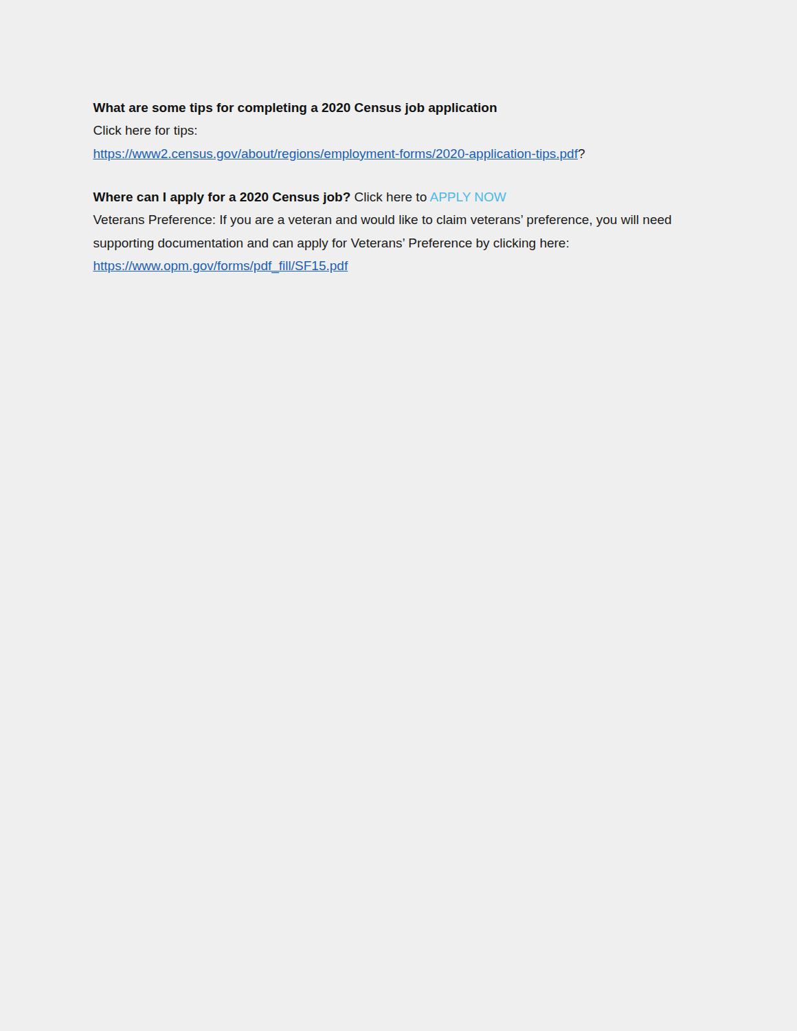What are some tips for completing a 2020 Census job application
Click here for tips:
https://www2.census.gov/about/regions/employment-forms/2020-application-tips.pdf?
Where can I apply for a 2020 Census job? Click here to APPLY NOW
Veterans Preference: If you are a veteran and would like to claim veterans’ preference, you will need supporting documentation and can apply for Veterans’ Preference by clicking here:
https://www.opm.gov/forms/pdf_fill/SF15.pdf